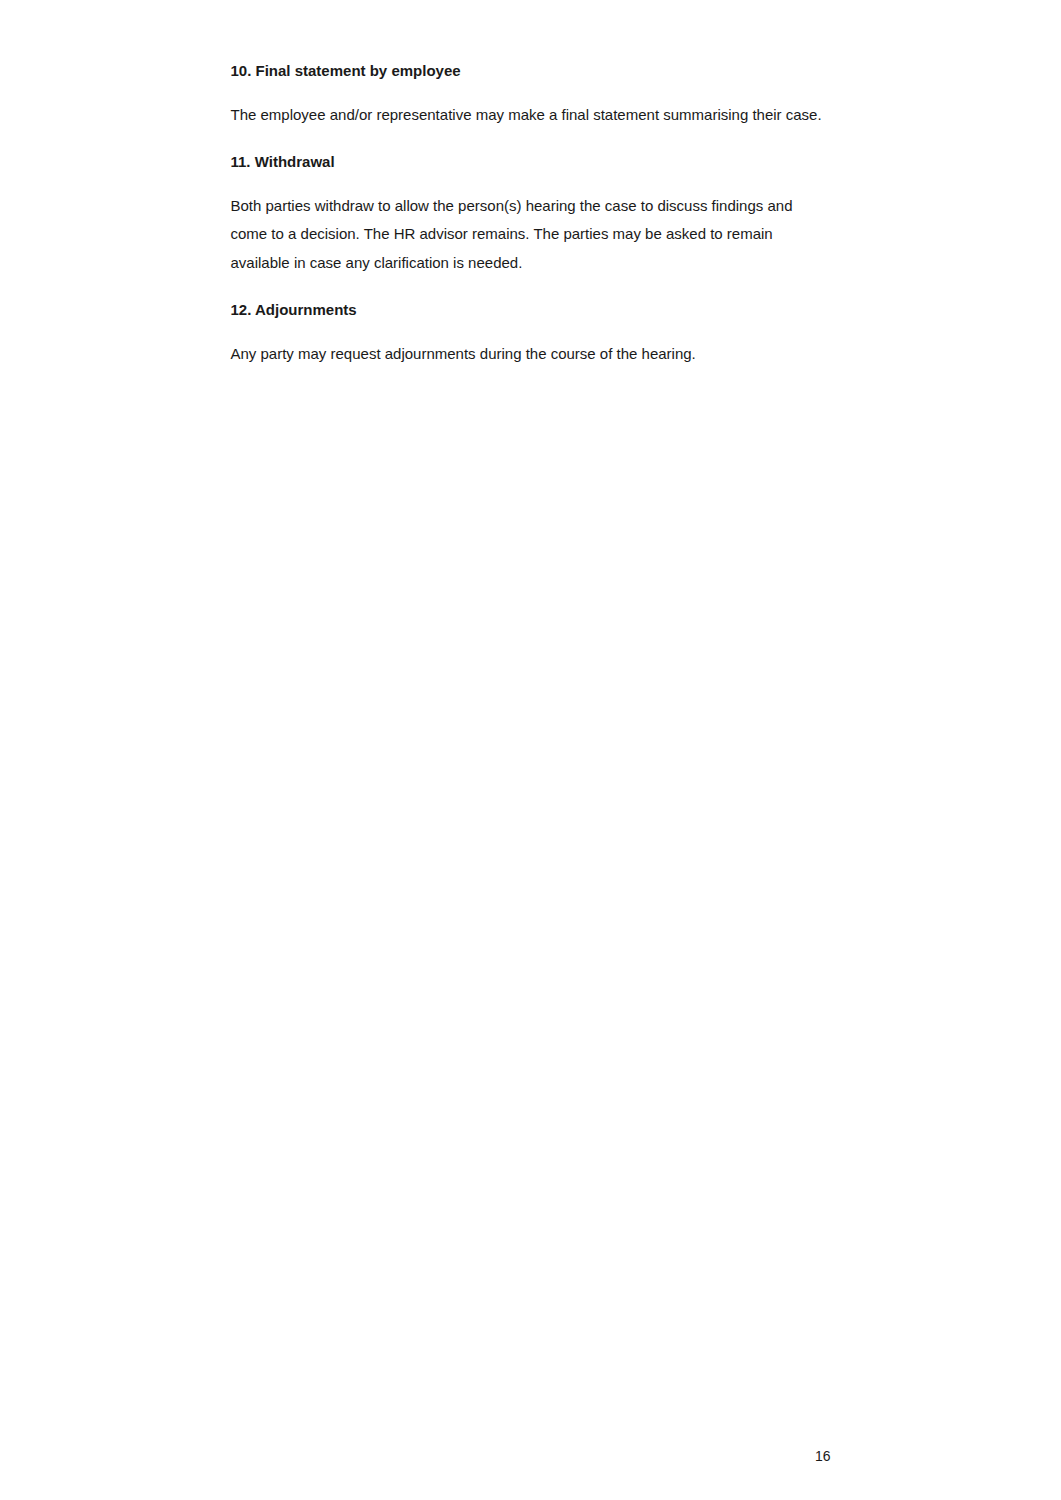10. Final statement by employee
The employee and/or representative may make a final statement summarising their case.
11. Withdrawal
Both parties withdraw to allow the person(s) hearing the case to discuss findings and come to a decision. The HR advisor remains. The parties may be asked to remain available in case any clarification is needed.
12. Adjournments
Any party may request adjournments during the course of the hearing.
16